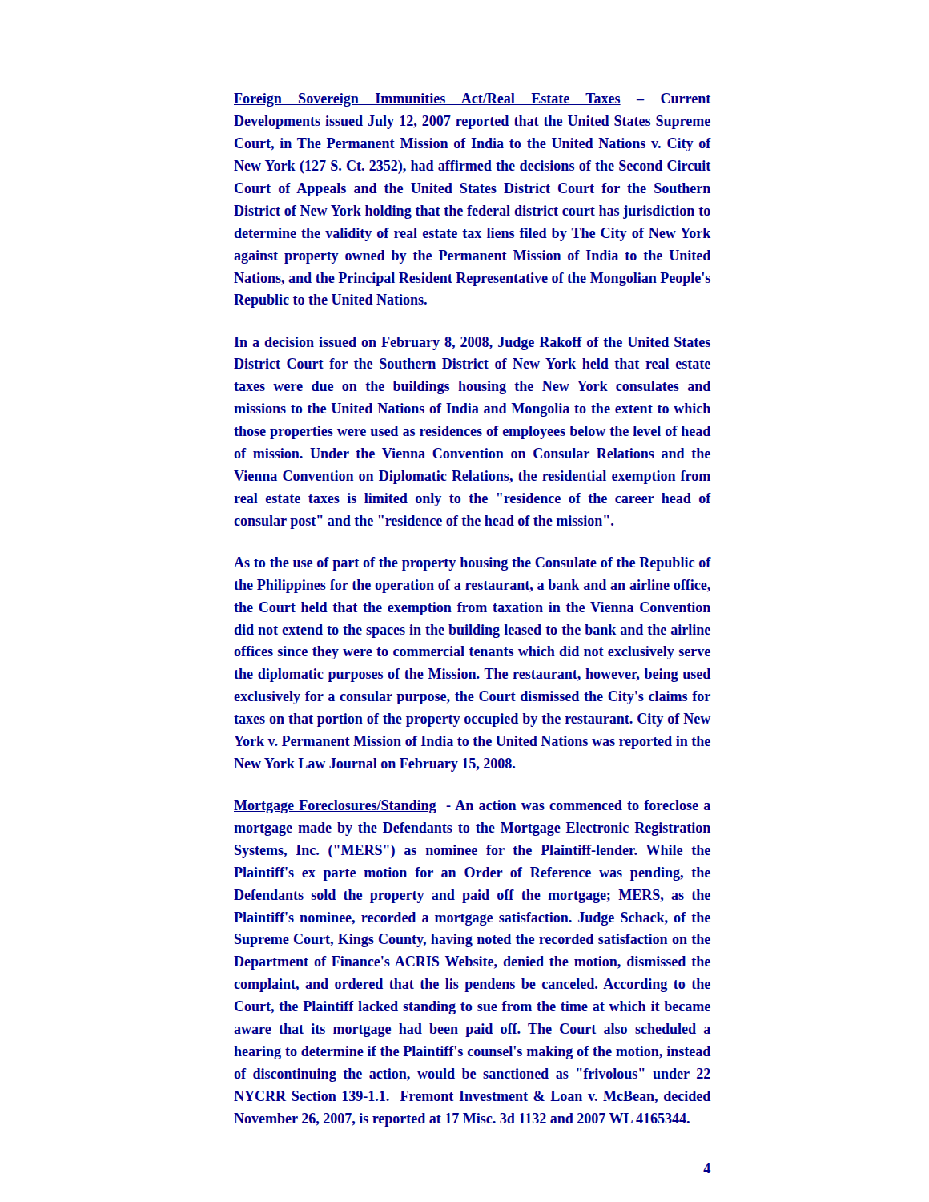Foreign Sovereign Immunities Act/Real Estate Taxes – Current Developments issued July 12, 2007 reported that the United States Supreme Court, in The Permanent Mission of India to the United Nations v. City of New York (127 S. Ct. 2352), had affirmed the decisions of the Second Circuit Court of Appeals and the United States District Court for the Southern District of New York holding that the federal district court has jurisdiction to determine the validity of real estate tax liens filed by The City of New York against property owned by the Permanent Mission of India to the United Nations, and the Principal Resident Representative of the Mongolian People's Republic to the United Nations.
In a decision issued on February 8, 2008, Judge Rakoff of the United States District Court for the Southern District of New York held that real estate taxes were due on the buildings housing the New York consulates and missions to the United Nations of India and Mongolia to the extent to which those properties were used as residences of employees below the level of head of mission. Under the Vienna Convention on Consular Relations and the Vienna Convention on Diplomatic Relations, the residential exemption from real estate taxes is limited only to the "residence of the career head of consular post" and the "residence of the head of the mission".
As to the use of part of the property housing the Consulate of the Republic of the Philippines for the operation of a restaurant, a bank and an airline office, the Court held that the exemption from taxation in the Vienna Convention did not extend to the spaces in the building leased to the bank and the airline offices since they were to commercial tenants which did not exclusively serve the diplomatic purposes of the Mission. The restaurant, however, being used exclusively for a consular purpose, the Court dismissed the City's claims for taxes on that portion of the property occupied by the restaurant. City of New York v. Permanent Mission of India to the United Nations was reported in the New York Law Journal on February 15, 2008.
Mortgage Foreclosures/Standing - An action was commenced to foreclose a mortgage made by the Defendants to the Mortgage Electronic Registration Systems, Inc. ("MERS") as nominee for the Plaintiff-lender. While the Plaintiff's ex parte motion for an Order of Reference was pending, the Defendants sold the property and paid off the mortgage; MERS, as the Plaintiff's nominee, recorded a mortgage satisfaction. Judge Schack, of the Supreme Court, Kings County, having noted the recorded satisfaction on the Department of Finance's ACRIS Website, denied the motion, dismissed the complaint, and ordered that the lis pendens be canceled. According to the Court, the Plaintiff lacked standing to sue from the time at which it became aware that its mortgage had been paid off. The Court also scheduled a hearing to determine if the Plaintiff's counsel's making of the motion, instead of discontinuing the action, would be sanctioned as "frivolous" under 22 NYCRR Section 139-1.1. Fremont Investment & Loan v. McBean, decided November 26, 2007, is reported at 17 Misc. 3d 1132 and 2007 WL 4165344.
4